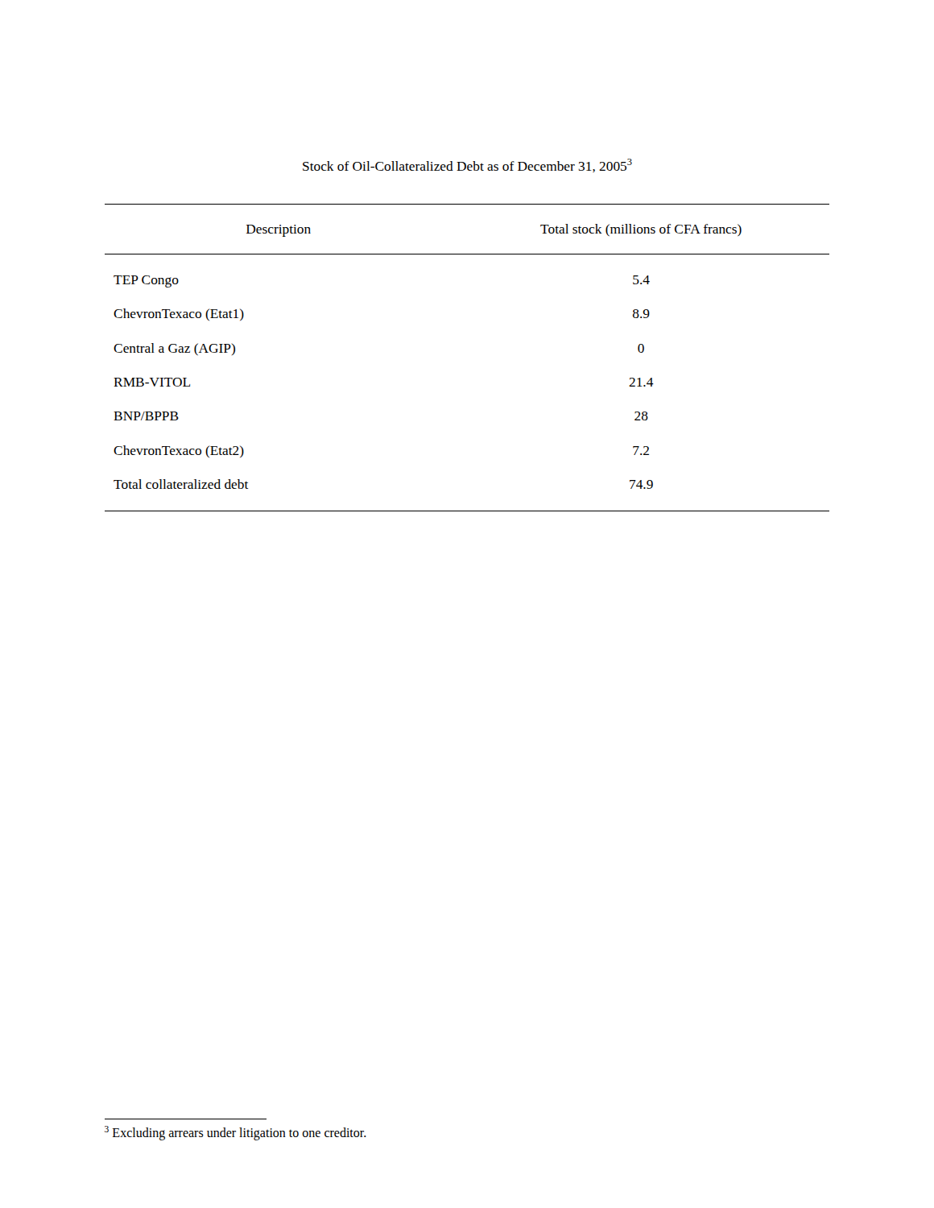Stock of Oil-Collateralized Debt as of December 31, 20053
| Description | Total stock (millions of CFA francs) |
| --- | --- |
| TEP Congo | 5.4 |
| ChevronTexaco (Etat1) | 8.9 |
| Central a Gaz (AGIP) | 0 |
| RMB-VITOL | 21.4 |
| BNP/BPPB | 28 |
| ChevronTexaco (Etat2) | 7.2 |
| Total collateralized debt | 74.9 |
3 Excluding arrears under litigation to one creditor.